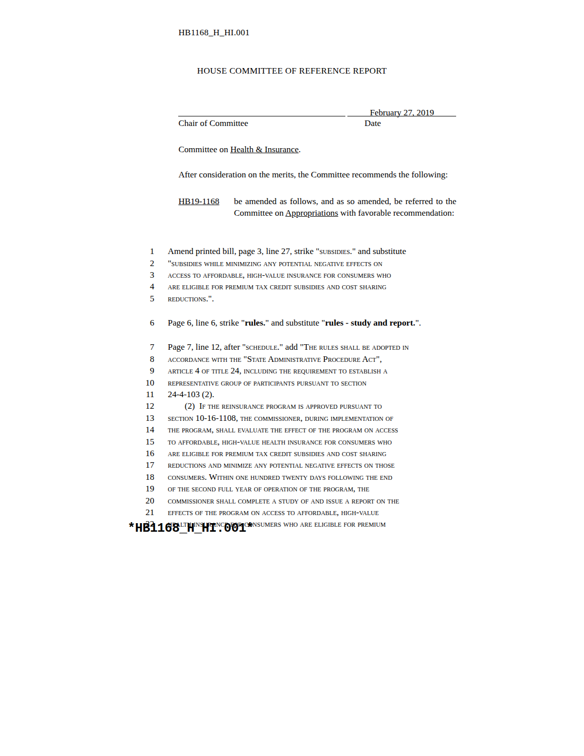HB1168_H_HI.001
HOUSE COMMITTEE OF REFERENCE REPORT
February 27, 2019
Chair of Committee
Date
Committee on Health & Insurance.
After consideration on the merits, the Committee recommends the following:
HB19-1168
be amended as follows, and as so amended, be referred to the Committee on Appropriations with favorable recommendation:
1
Amend printed bill, page 3, line 27, strike "subsidies." and substitute
2
"subsidies while minimizing any potential negative effects on
3
access to affordable, high-value insurance for consumers who
4
are eligible for premium tax credit subsidies and cost sharing
5
reductions.".
6
Page 6, line 6, strike "rules." and substitute "rules - study and report.".
7
Page 7, line 12, after "schedule." add "The rules shall be adopted in
8
accordance with the "State Administrative Procedure Act",
9
article 4 of title 24, including the requirement to establish a
10
representative group of participants pursuant to section
11
24-4-103 (2).
12
(2) If the reinsurance program is approved pursuant to
13
section 10-16-1108, the commissioner, during implementation of
14
the program, shall evaluate the effect of the program on access
15
to affordable, high-value health insurance for consumers who
16
are eligible for premium tax credit subsidies and cost sharing
17
reductions and minimize any potential negative effects on those
18
consumers. Within one hundred twenty days following the end
19
of the second full year of operation of the program, the
20
commissioner shall complete a study of and issue a report on the
21
effects of the program on access to affordable, high-value
22
health insurance for consumers who are eligible for premium
*HB1168_H_HI.001*